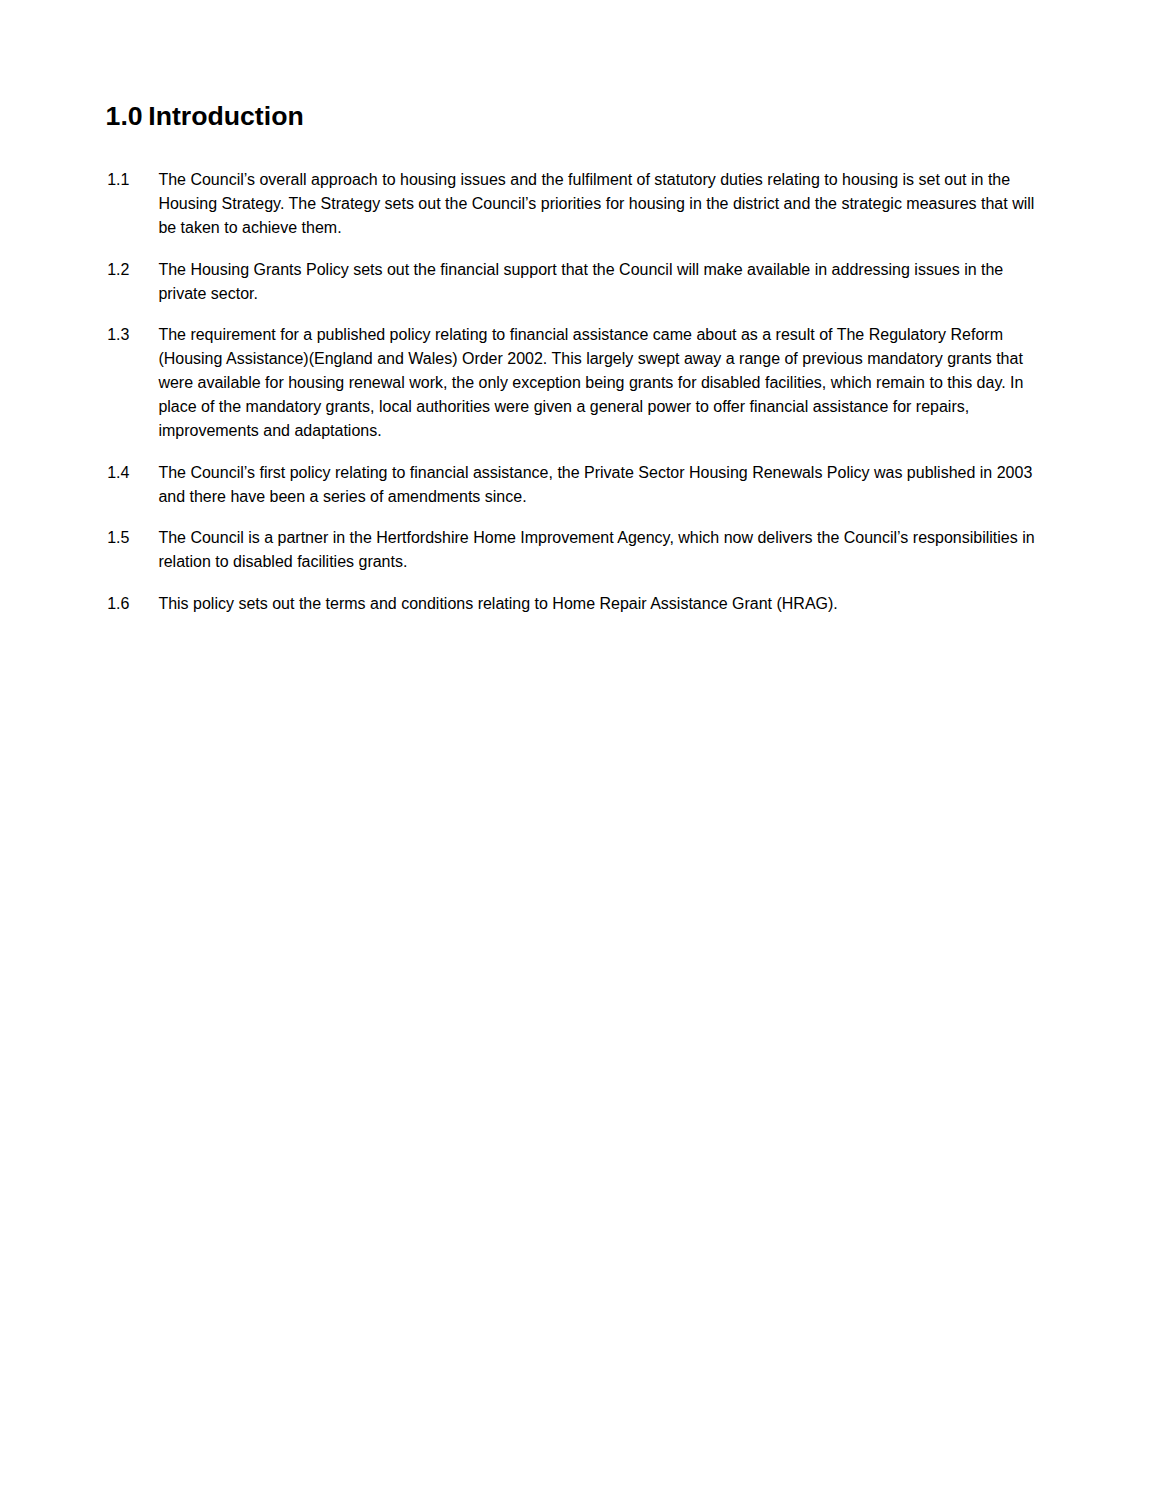1.0 Introduction
1.1
The Council’s overall approach to housing issues and the fulfilment of statutory duties relating to housing is set out in the Housing Strategy. The Strategy sets out the Council’s priorities for housing in the district and the strategic measures that will be taken to achieve them.
1.2
The Housing Grants Policy sets out the financial support that the Council will make available in addressing issues in the private sector.
1.3
The requirement for a published policy relating to financial assistance came about as a result of The Regulatory Reform (Housing Assistance)(England and Wales) Order 2002. This largely swept away a range of previous mandatory grants that were available for housing renewal work, the only exception being grants for disabled facilities, which remain to this day. In place of the mandatory grants, local authorities were given a general power to offer financial assistance for repairs, improvements and adaptations.
1.4
The Council’s first policy relating to financial assistance, the Private Sector Housing Renewals Policy was published in 2003 and there have been a series of amendments since.
1.5
The Council is a partner in the Hertfordshire Home Improvement Agency, which now delivers the Council’s responsibilities in relation to disabled facilities grants.
1.6
This policy sets out the terms and conditions relating to Home Repair Assistance Grant (HRAG).